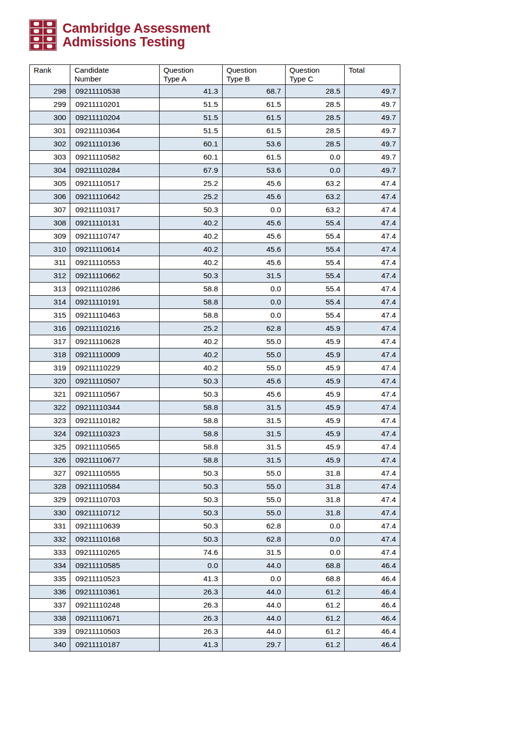Cambridge Assessment
Admissions Testing
| Rank | Candidate Number | Question Type A | Question Type B | Question Type C | Total |
| --- | --- | --- | --- | --- | --- |
| 298 | 09211110538 | 41.3 | 68.7 | 28.5 | 49.7 |
| 299 | 09211110201 | 51.5 | 61.5 | 28.5 | 49.7 |
| 300 | 09211110204 | 51.5 | 61.5 | 28.5 | 49.7 |
| 301 | 09211110364 | 51.5 | 61.5 | 28.5 | 49.7 |
| 302 | 09211110136 | 60.1 | 53.6 | 28.5 | 49.7 |
| 303 | 09211110582 | 60.1 | 61.5 | 0.0 | 49.7 |
| 304 | 09211110284 | 67.9 | 53.6 | 0.0 | 49.7 |
| 305 | 09211110517 | 25.2 | 45.6 | 63.2 | 47.4 |
| 306 | 09211110642 | 25.2 | 45.6 | 63.2 | 47.4 |
| 307 | 09211110317 | 50.3 | 0.0 | 63.2 | 47.4 |
| 308 | 09211110131 | 40.2 | 45.6 | 55.4 | 47.4 |
| 309 | 09211110747 | 40.2 | 45.6 | 55.4 | 47.4 |
| 310 | 09211110614 | 40.2 | 45.6 | 55.4 | 47.4 |
| 311 | 09211110553 | 40.2 | 45.6 | 55.4 | 47.4 |
| 312 | 09211110662 | 50.3 | 31.5 | 55.4 | 47.4 |
| 313 | 09211110286 | 58.8 | 0.0 | 55.4 | 47.4 |
| 314 | 09211110191 | 58.8 | 0.0 | 55.4 | 47.4 |
| 315 | 09211110463 | 58.8 | 0.0 | 55.4 | 47.4 |
| 316 | 09211110216 | 25.2 | 62.8 | 45.9 | 47.4 |
| 317 | 09211110628 | 40.2 | 55.0 | 45.9 | 47.4 |
| 318 | 09211110009 | 40.2 | 55.0 | 45.9 | 47.4 |
| 319 | 09211110229 | 40.2 | 55.0 | 45.9 | 47.4 |
| 320 | 09211110507 | 50.3 | 45.6 | 45.9 | 47.4 |
| 321 | 09211110567 | 50.3 | 45.6 | 45.9 | 47.4 |
| 322 | 09211110344 | 58.8 | 31.5 | 45.9 | 47.4 |
| 323 | 09211110182 | 58.8 | 31.5 | 45.9 | 47.4 |
| 324 | 09211110323 | 58.8 | 31.5 | 45.9 | 47.4 |
| 325 | 09211110565 | 58.8 | 31.5 | 45.9 | 47.4 |
| 326 | 09211110677 | 58.8 | 31.5 | 45.9 | 47.4 |
| 327 | 09211110555 | 50.3 | 55.0 | 31.8 | 47.4 |
| 328 | 09211110584 | 50.3 | 55.0 | 31.8 | 47.4 |
| 329 | 09211110703 | 50.3 | 55.0 | 31.8 | 47.4 |
| 330 | 09211110712 | 50.3 | 55.0 | 31.8 | 47.4 |
| 331 | 09211110639 | 50.3 | 62.8 | 0.0 | 47.4 |
| 332 | 09211110168 | 50.3 | 62.8 | 0.0 | 47.4 |
| 333 | 09211110265 | 74.6 | 31.5 | 0.0 | 47.4 |
| 334 | 09211110585 | 0.0 | 44.0 | 68.8 | 46.4 |
| 335 | 09211110523 | 41.3 | 0.0 | 68.8 | 46.4 |
| 336 | 09211110361 | 26.3 | 44.0 | 61.2 | 46.4 |
| 337 | 09211110248 | 26.3 | 44.0 | 61.2 | 46.4 |
| 338 | 09211110671 | 26.3 | 44.0 | 61.2 | 46.4 |
| 339 | 09211110503 | 26.3 | 44.0 | 61.2 | 46.4 |
| 340 | 09211110187 | 41.3 | 29.7 | 61.2 | 46.4 |